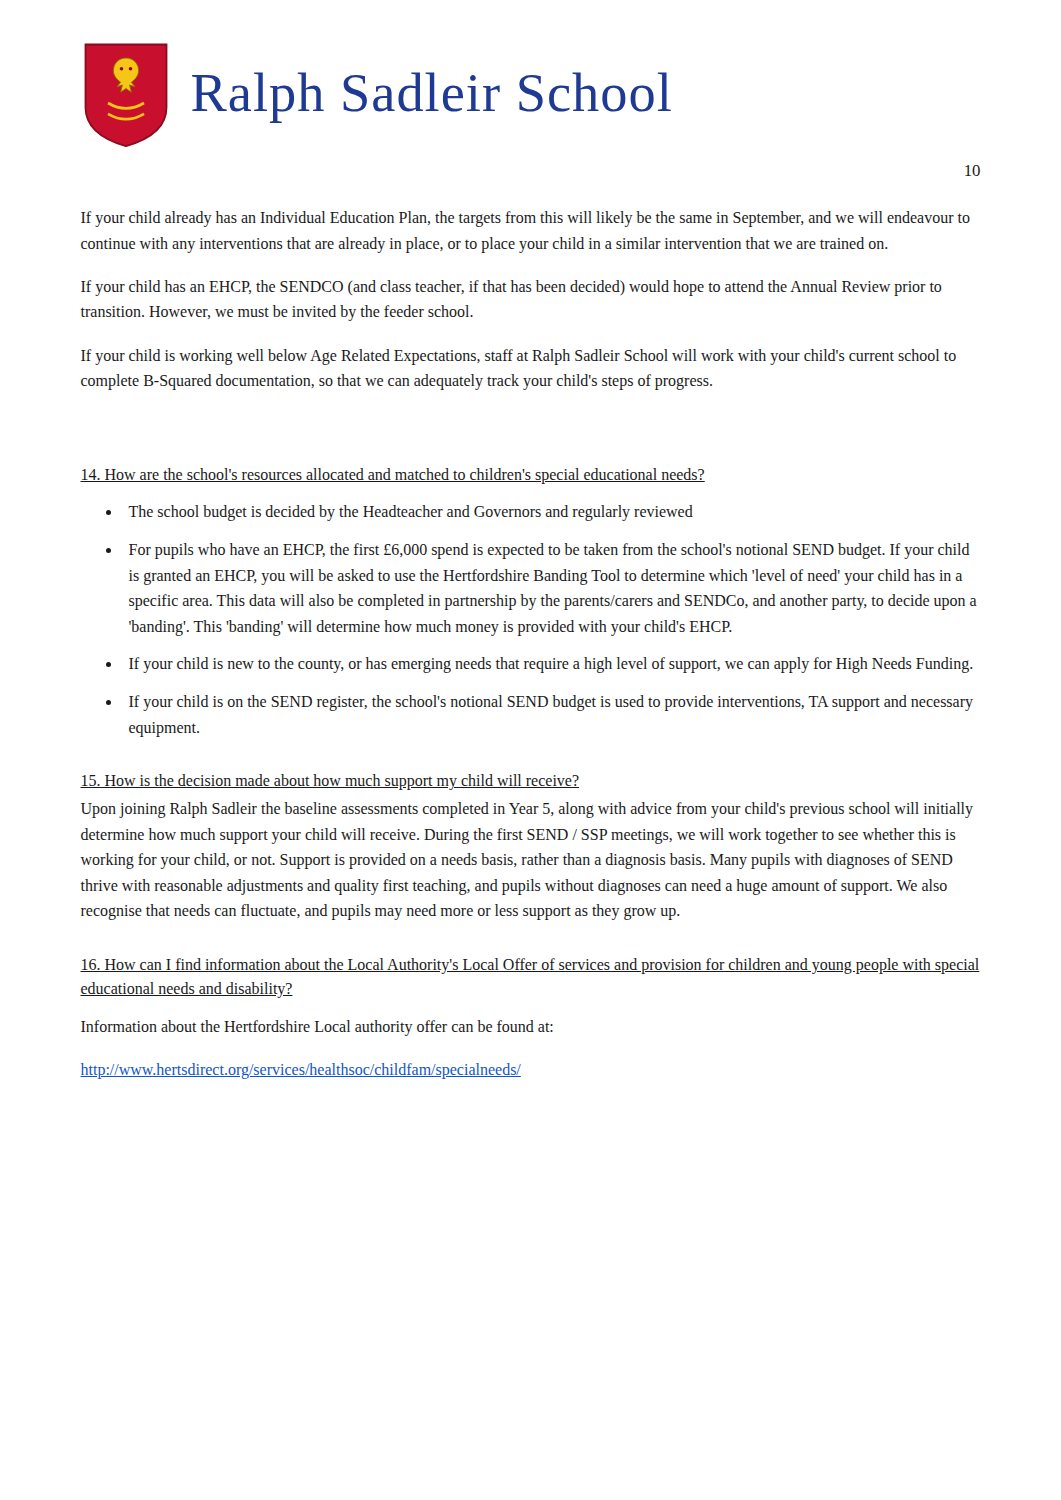Ralph Sadleir School
10
If your child already has an Individual Education Plan, the targets from this will likely be the same in September, and we will endeavour to continue with any interventions that are already in place, or to place your child in a similar intervention that we are trained on.
If your child has an EHCP, the SENDCO (and class teacher, if that has been decided) would hope to attend the Annual Review prior to transition. However, we must be invited by the feeder school.
If your child is working well below Age Related Expectations, staff at Ralph Sadleir School will work with your child's current school to complete B-Squared documentation, so that we can adequately track your child's steps of progress.
14. How are the school's resources allocated and matched to children's special educational needs?
The school budget is decided by the Headteacher and Governors and regularly reviewed
For pupils who have an EHCP, the first £6,000 spend is expected to be taken from the school's notional SEND budget. If your child is granted an EHCP, you will be asked to use the Hertfordshire Banding Tool to determine which 'level of need' your child has in a specific area. This data will also be completed in partnership by the parents/carers and SENDCo, and another party, to decide upon a 'banding'. This 'banding' will determine how much money is provided with your child's EHCP.
If your child is new to the county, or has emerging needs that require a high level of support, we can apply for High Needs Funding.
If your child is on the SEND register, the school's notional SEND budget is used to provide interventions, TA support and necessary equipment.
15. How is the decision made about how much support my child will receive?
Upon joining Ralph Sadleir the baseline assessments completed in Year 5, along with advice from your child's previous school will initially determine how much support your child will receive. During the first SEND / SSP meetings, we will work together to see whether this is working for your child, or not. Support is provided on a needs basis, rather than a diagnosis basis. Many pupils with diagnoses of SEND thrive with reasonable adjustments and quality first teaching, and pupils without diagnoses can need a huge amount of support. We also recognise that needs can fluctuate, and pupils may need more or less support as they grow up.
16. How can I find information about the Local Authority's Local Offer of services and provision for children and young people with special educational needs and disability?
Information about the Hertfordshire Local authority offer can be found at:
http://www.hertsdirect.org/services/healthsoc/childfam/specialneeds/